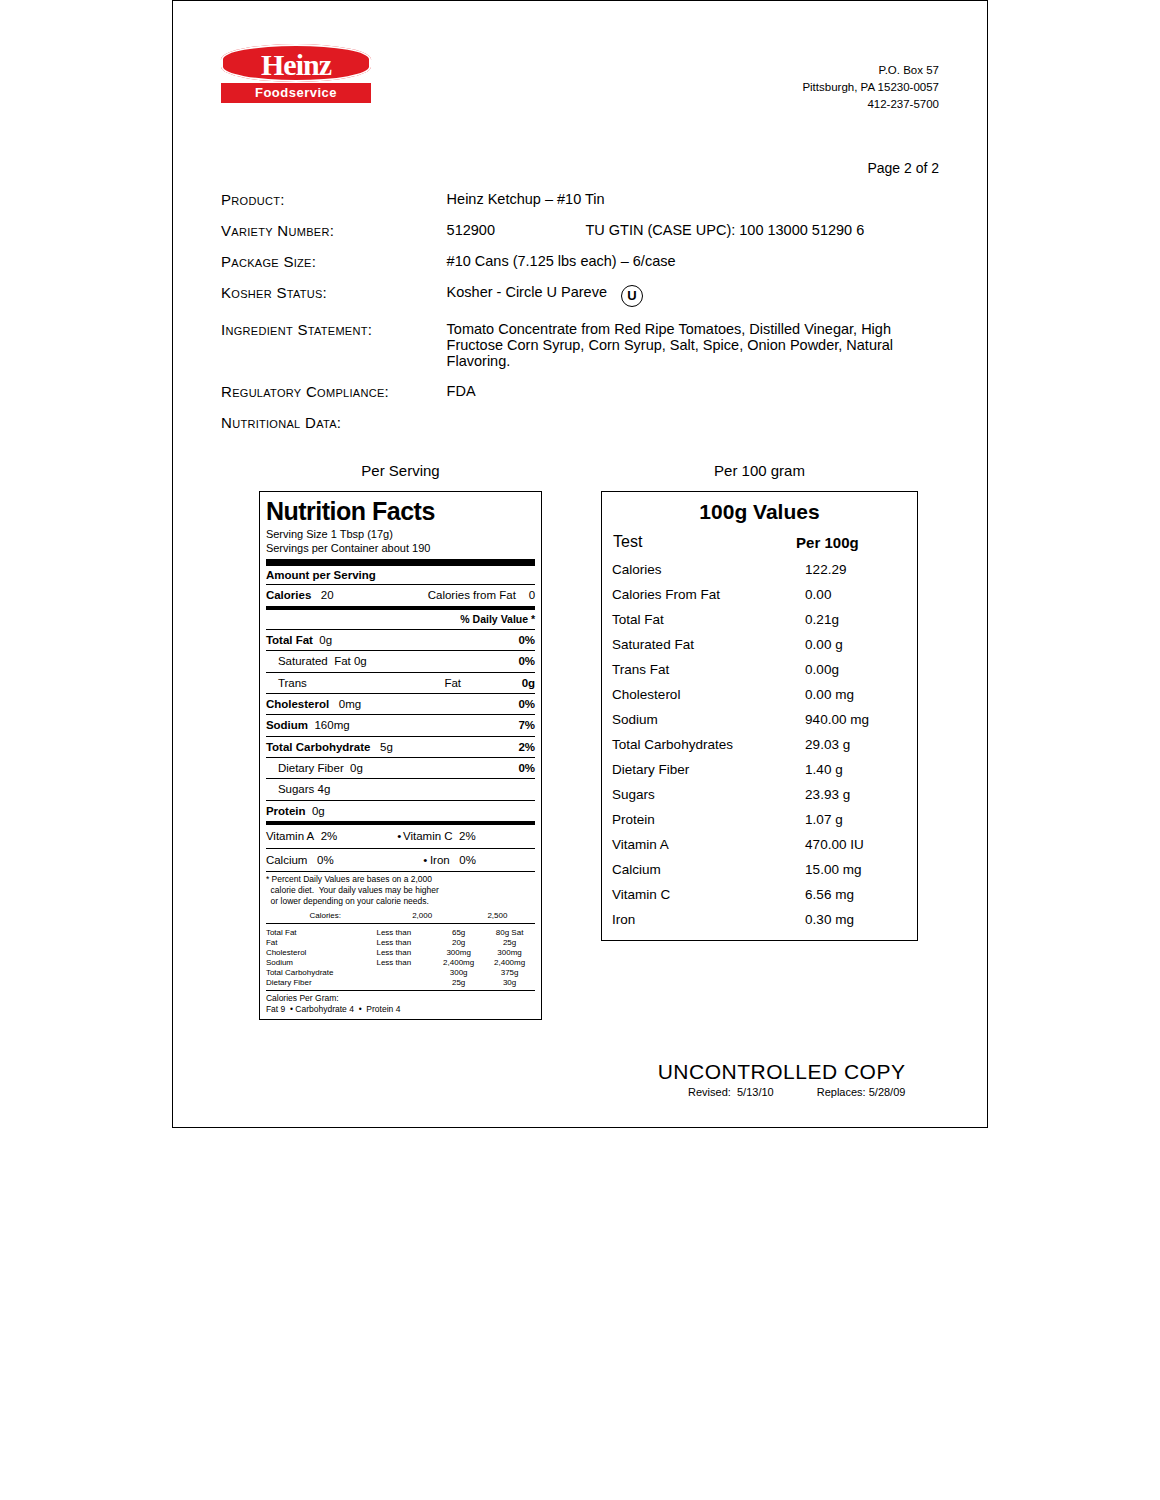Heinz
Foodservice
P.O. Box 57
Pittsburgh, PA 15230-0057
412-237-5700
Page 2 of 2
| Product: | Heinz Ketchup – #10 Tin |
| Variety Number: | 512900 TU GTIN (CASE UPC): 100 13000 51290 6 |
| Package Size: | #10 Cans (7.125 lbs each) – 6/case |
| Kosher Status: | Kosher - Circle U Pareve U |
| Ingredient Statement: | Tomato Concentrate from Red Ripe Tomatoes, Distilled Vinegar, High Fructose Corn Syrup, Corn Syrup, Salt, Spice, Onion Powder, Natural Flavoring. |
| Regulatory Compliance: | FDA |
| Nutritional Data: | |
Per Serving
Nutrition Facts
Serving Size 1 Tbsp (17g)
Servings per Container about 190
Amount per Serving
| Calories 20 | Calories from Fat 0 |
| % Daily Value * |
| Total Fat 0g | 0% |
| Saturated Fat 0g | 0% |
| Trans | Fat | 0g |
| Cholesterol 0mg | 0% |
| Sodium 160mg | 7% |
| Total Carbohydrate 5g | 2% |
| Dietary Fiber 0g | 0% |
| Sugars 4g | |
| Protein 0g | |
| Vitamin A 2% | • | Vitamin C 2% |
| Calcium 0% | • | Iron 0% |
* Percent Daily Values are bases on a 2,000
calorie diet. Your daily values may be higher
or lower depending on your calorie needs.
| Calories: | 2,000 | 2,500 |
| Total Fat | Less than | 65g | 80g Sat |
| Fat | Less than | 20g | 25g |
| Cholesterol | Less than | 300mg | 300mg |
| Sodium | Less than | 2,400mg | 2,400mg |
| Total Carbohydrate | | 300g | 375g |
| Dietary Fiber | | 25g | 30g |
Calories Per Gram:
Fat 9 • Carbohydrate 4 • Protein 4
Per 100 gram
100g Values
| Test | Per 100g |
| --- | --- |
| Calories | 122.29 |
| Calories From Fat | 0.00 |
| Total Fat | 0.21g |
| Saturated Fat | 0.00 g |
| Trans Fat | 0.00g |
| Cholesterol | 0.00 mg |
| Sodium | 940.00 mg |
| Total Carbohydrates | 29.03 g |
| Dietary Fiber | 1.40 g |
| Sugars | 23.93 g |
| Protein | 1.07 g |
| Vitamin A | 470.00 IU |
| Calcium | 15.00 mg |
| Vitamin C | 6.56 mg |
| Iron | 0.30 mg |
UNCONTROLLED COPY
Revised: 5/13/10 Replaces: 5/28/09